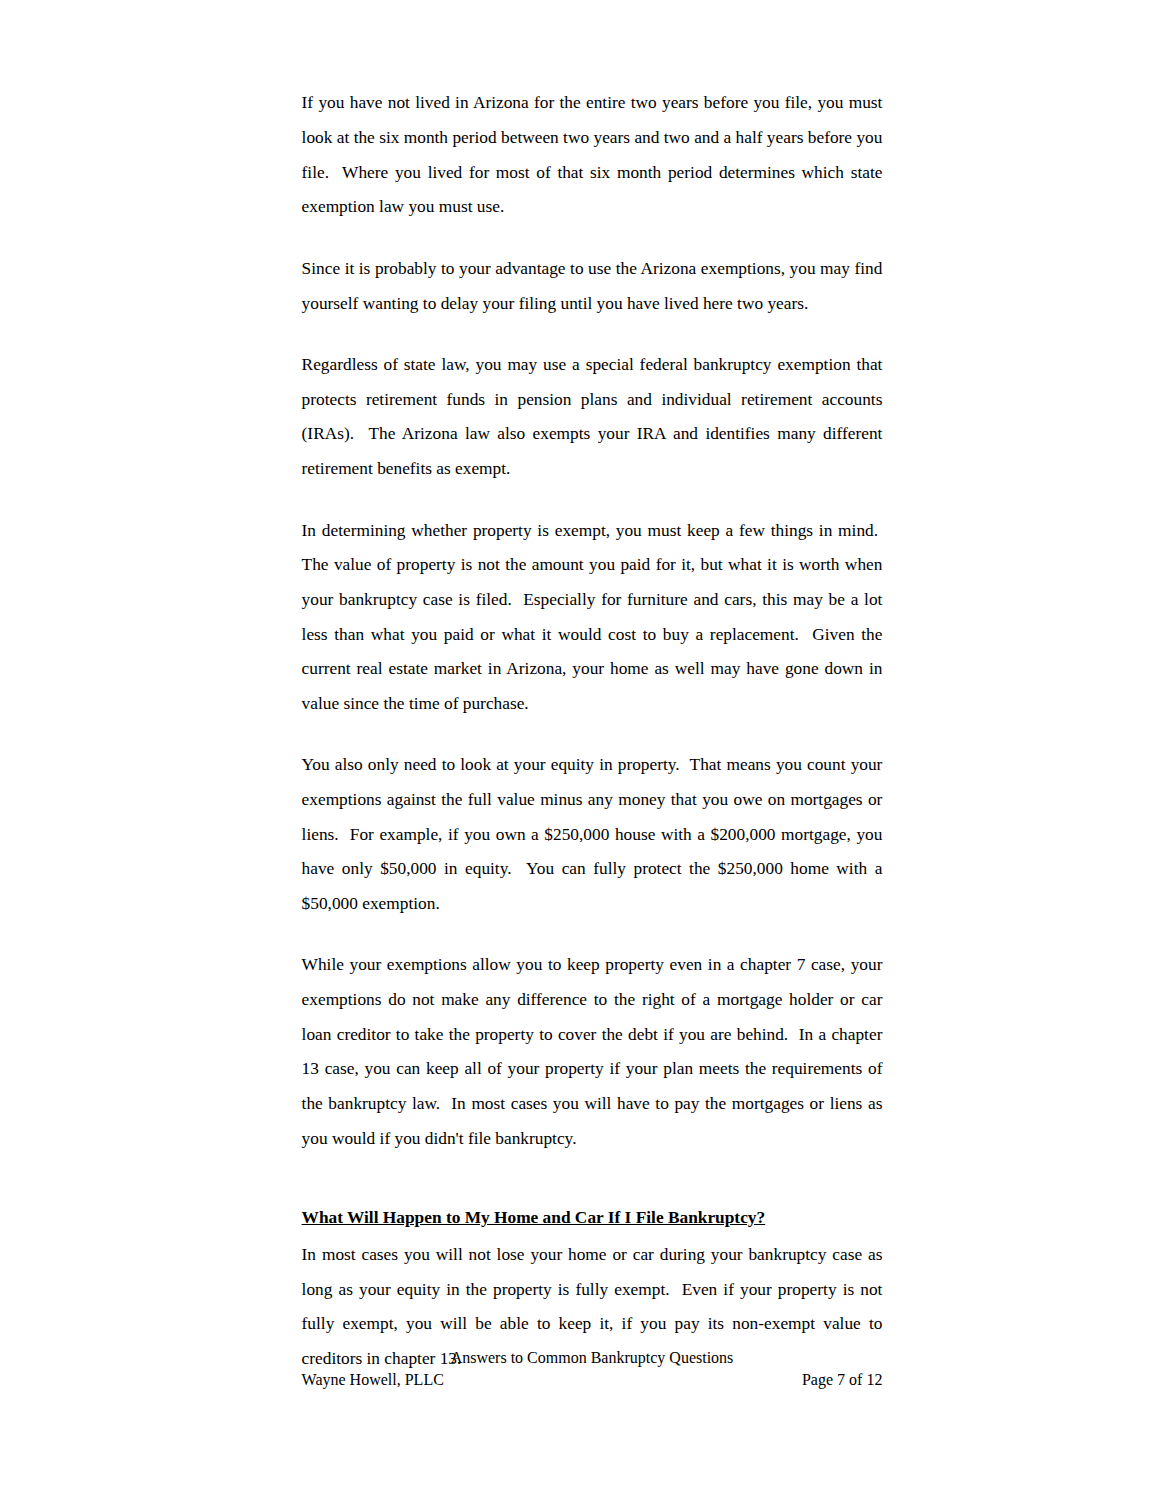If you have not lived in Arizona for the entire two years before you file, you must look at the six month period between two years and two and a half years before you file. Where you lived for most of that six month period determines which state exemption law you must use.
Since it is probably to your advantage to use the Arizona exemptions, you may find yourself wanting to delay your filing until you have lived here two years.
Regardless of state law, you may use a special federal bankruptcy exemption that protects retirement funds in pension plans and individual retirement accounts (IRAs). The Arizona law also exempts your IRA and identifies many different retirement benefits as exempt.
In determining whether property is exempt, you must keep a few things in mind. The value of property is not the amount you paid for it, but what it is worth when your bankruptcy case is filed. Especially for furniture and cars, this may be a lot less than what you paid or what it would cost to buy a replacement. Given the current real estate market in Arizona, your home as well may have gone down in value since the time of purchase.
You also only need to look at your equity in property. That means you count your exemptions against the full value minus any money that you owe on mortgages or liens. For example, if you own a $250,000 house with a $200,000 mortgage, you have only $50,000 in equity. You can fully protect the $250,000 home with a $50,000 exemption.
While your exemptions allow you to keep property even in a chapter 7 case, your exemptions do not make any difference to the right of a mortgage holder or car loan creditor to take the property to cover the debt if you are behind. In a chapter 13 case, you can keep all of your property if your plan meets the requirements of the bankruptcy law. In most cases you will have to pay the mortgages or liens as you would if you didn't file bankruptcy.
What Will Happen to My Home and Car If I File Bankruptcy?
In most cases you will not lose your home or car during your bankruptcy case as long as your equity in the property is fully exempt. Even if your property is not fully exempt, you will be able to keep it, if you pay its non-exempt value to creditors in chapter 13.
Answers to Common Bankruptcy Questions
Wayne Howell, PLLC Page 7 of 12